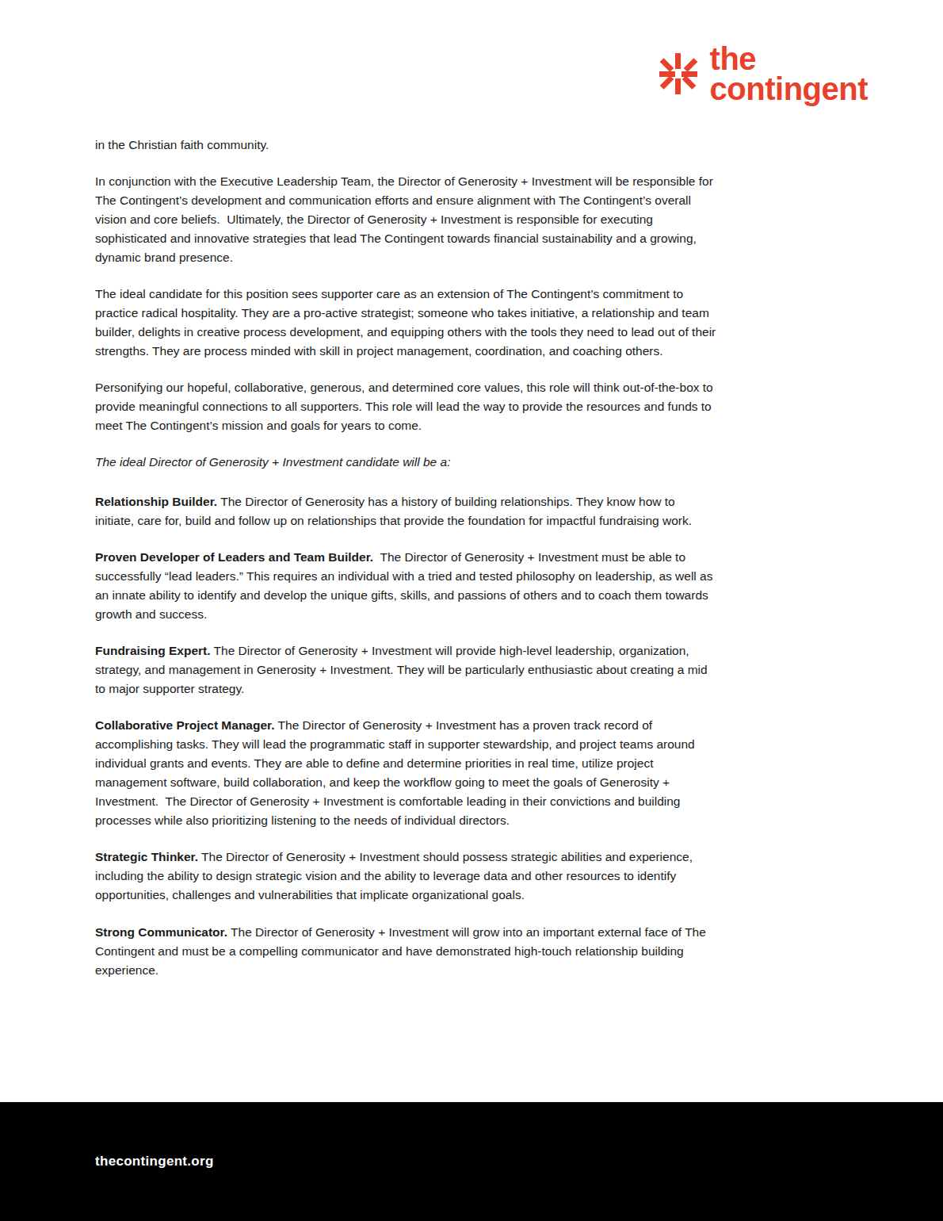thecontingent
in the Christian faith community.
In conjunction with the Executive Leadership Team, the Director of Generosity + Investment will be responsible for The Contingent’s development and communication efforts and ensure alignment with The Contingent’s overall vision and core beliefs. Ultimately, the Director of Generosity + Investment is responsible for executing sophisticated and innovative strategies that lead The Contingent towards financial sustainability and a growing, dynamic brand presence.
The ideal candidate for this position sees supporter care as an extension of The Contingent’s commitment to practice radical hospitality. They are a pro-active strategist; someone who takes initiative, a relationship and team builder, delights in creative process development, and equipping others with the tools they need to lead out of their strengths. They are process minded with skill in project management, coordination, and coaching others.
Personifying our hopeful, collaborative, generous, and determined core values, this role will think out-of-the-box to provide meaningful connections to all supporters. This role will lead the way to provide the resources and funds to meet The Contingent’s mission and goals for years to come.
The ideal Director of Generosity + Investment candidate will be a:
Relationship Builder. The Director of Generosity has a history of building relationships. They know how to initiate, care for, build and follow up on relationships that provide the foundation for impactful fundraising work.
Proven Developer of Leaders and Team Builder. The Director of Generosity + Investment must be able to successfully “lead leaders.” This requires an individual with a tried and tested philosophy on leadership, as well as an innate ability to identify and develop the unique gifts, skills, and passions of others and to coach them towards growth and success.
Fundraising Expert. The Director of Generosity + Investment will provide high-level leadership, organization, strategy, and management in Generosity + Investment. They will be particularly enthusiastic about creating a mid to major supporter strategy.
Collaborative Project Manager. The Director of Generosity + Investment has a proven track record of accomplishing tasks. They will lead the programmatic staff in supporter stewardship, and project teams around individual grants and events. They are able to define and determine priorities in real time, utilize project management software, build collaboration, and keep the workflow going to meet the goals of Generosity + Investment. The Director of Generosity + Investment is comfortable leading in their convictions and building processes while also prioritizing listening to the needs of individual directors.
Strategic Thinker. The Director of Generosity + Investment should possess strategic abilities and experience, including the ability to design strategic vision and the ability to leverage data and other resources to identify opportunities, challenges and vulnerabilities that implicate organizational goals.
Strong Communicator. The Director of Generosity + Investment will grow into an important external face of The Contingent and must be a compelling communicator and have demonstrated high-touch relationship building experience.
thecontingent.org